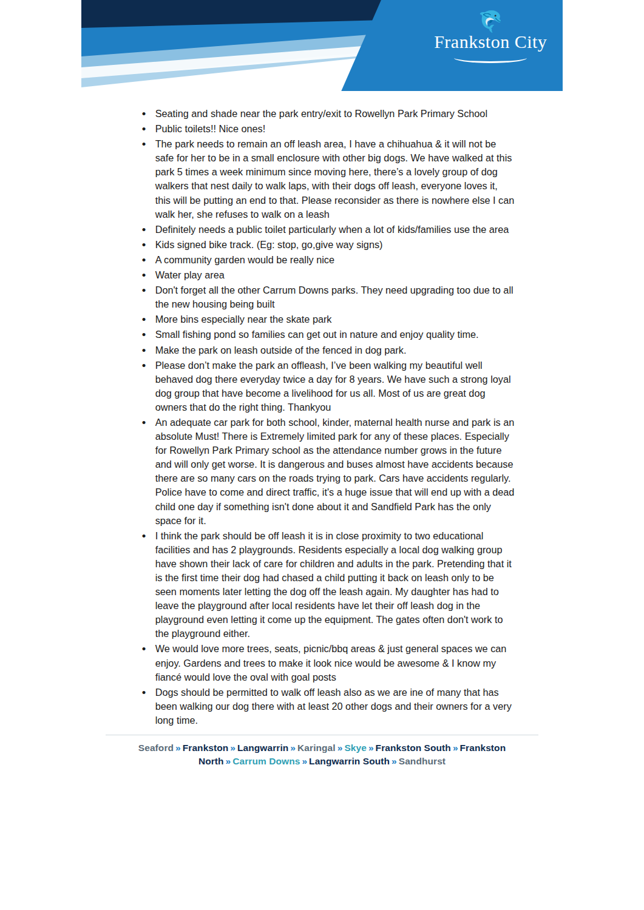🐬 Frankston City
Seating and shade near the park entry/exit to Rowellyn Park Primary School
Public toilets!! Nice ones!
The park needs to remain an off leash area, I have a chihuahua & it will not be safe for her to be in a small enclosure with other big dogs. We have walked at this park 5 times a week minimum since moving here, there’s a lovely group of dog walkers that nest daily to walk laps, with their dogs off leash, everyone loves it, this will be putting an end to that. Please reconsider as there is nowhere else I can walk her, she refuses to walk on a leash
Definitely needs a public toilet particularly when a lot of kids/families use the area
Kids signed bike track. (Eg: stop, go,give way signs)
A community garden would be really nice
Water play area
Don't forget all the other Carrum Downs parks. They need upgrading too due to all the new housing being built
More bins especially near the skate park
Small fishing pond so families can get out in nature and enjoy quality time.
Make the park on leash outside of the fenced in dog park.
Please don’t make the park an offleash, I’ve been walking my beautiful well behaved dog there everyday twice a day for 8 years. We have such a strong loyal dog group that have become a livelihood for us all. Most of us are great dog owners that do the right thing. Thankyou
An adequate car park for both school, kinder, maternal health nurse and park is an absolute Must! There is Extremely limited park for any of these places. Especially for Rowellyn Park Primary school as the attendance number grows in the future and will only get worse. It is dangerous and buses almost have accidents because there are so many cars on the roads trying to park. Cars have accidents regularly. Police have to come and direct traffic, it's a huge issue that will end up with a dead child one day if something isn't done about it and Sandfield Park has the only space for it.
I think the park should be off leash it is in close proximity to two educational facilities and has 2 playgrounds. Residents especially a local dog walking group have shown their lack of care for children and adults in the park. Pretending that it is the first time their dog had chased a child putting it back on leash only to be seen moments later letting the dog off the leash again. My daughter has had to leave the playground after local residents have let their off leash dog in the playground even letting it come up the equipment. The gates often don't work to the playground either.
We would love more trees, seats, picnic/bbq areas & just general spaces we can enjoy. Gardens and trees to make it look nice would be awesome & I know my fiancé would love the oval with goal posts
Dogs should be permitted to walk off leash also as we are ine of many that has been walking our dog there with at least 20 other dogs and their owners for a very long time.
Seaford»Frankston»Langwarrin»Karingal»Skye»Frankston South»Frankston North»Carrum Downs»Langwarrin South»Sandhurst